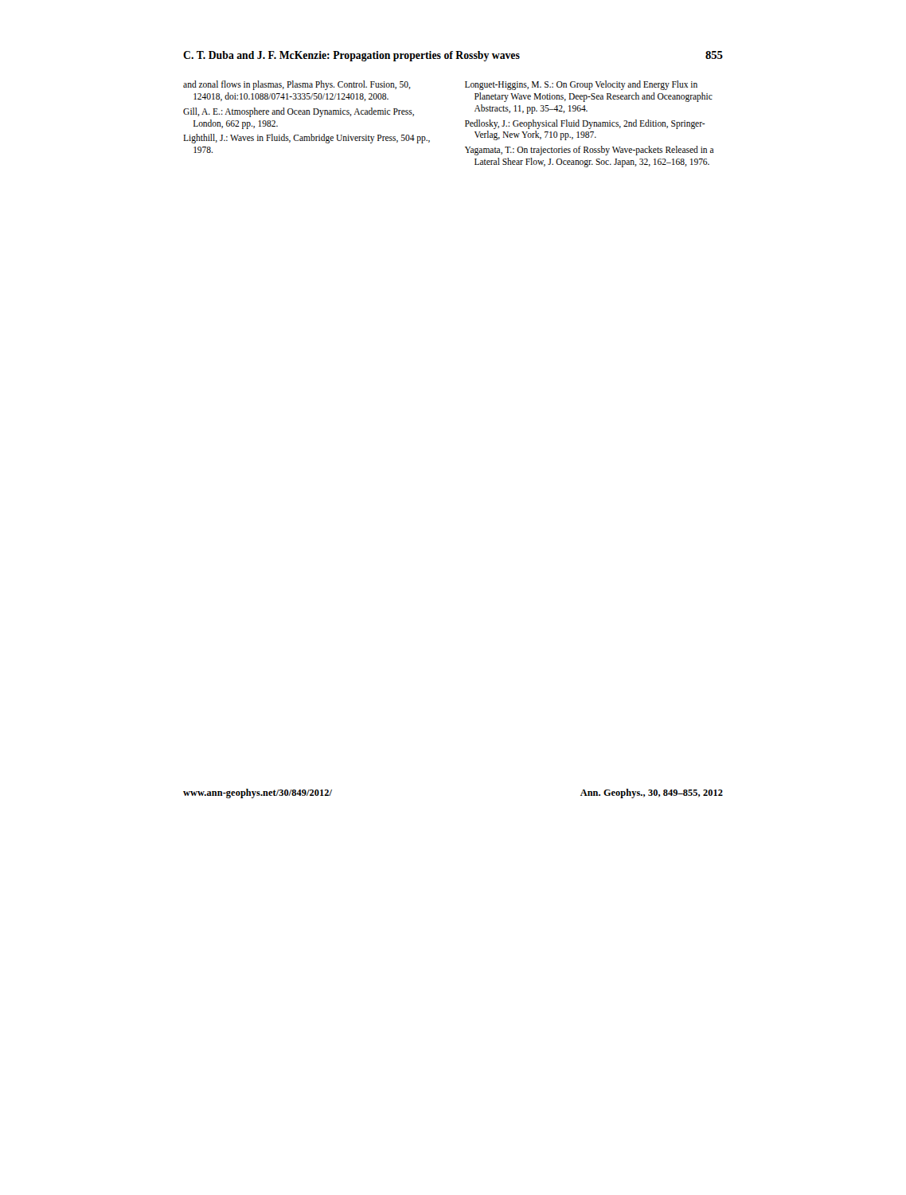C. T. Duba and J. F. McKenzie: Propagation properties of Rossby waves 855
and zonal flows in plasmas, Plasma Phys. Control. Fusion, 50, 124018, doi:10.1088/0741-3335/50/12/124018, 2008.
Gill, A. E.: Atmosphere and Ocean Dynamics, Academic Press, London, 662 pp., 1982.
Lighthill, J.: Waves in Fluids, Cambridge University Press, 504 pp., 1978.
Longuet-Higgins, M. S.: On Group Velocity and Energy Flux in Planetary Wave Motions, Deep-Sea Research and Oceanographic Abstracts, 11, pp. 35–42, 1964.
Pedlosky, J.: Geophysical Fluid Dynamics, 2nd Edition, Springer-Verlag, New York, 710 pp., 1987.
Yagamata, T.: On trajectories of Rossby Wave-packets Released in a Lateral Shear Flow, J. Oceanogr. Soc. Japan, 32, 162–168, 1976.
www.ann-geophys.net/30/849/2012/ Ann. Geophys., 30, 849–855, 2012